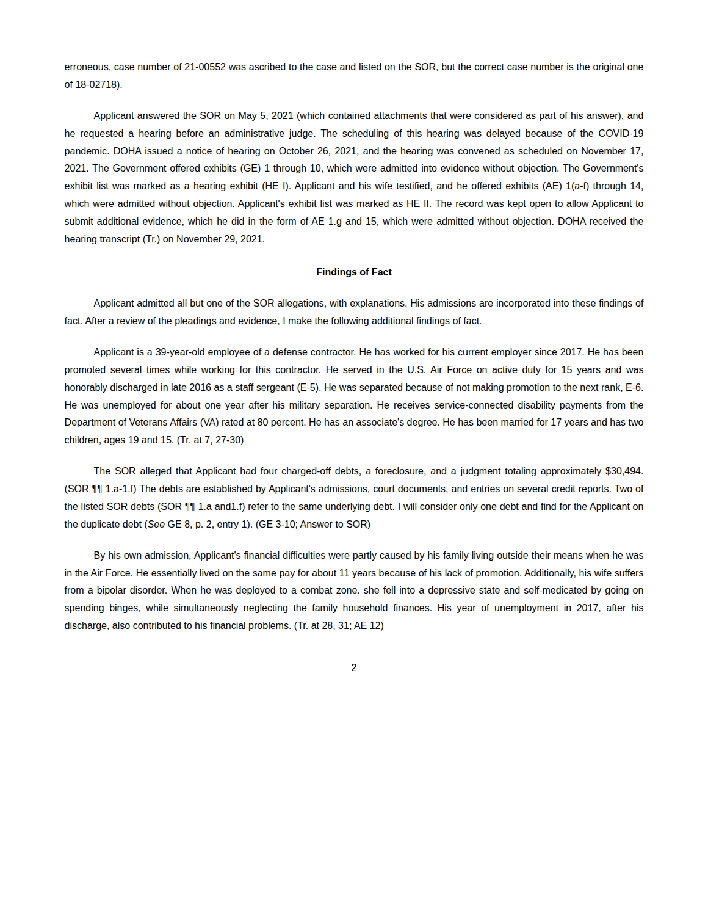erroneous, case number of 21-00552 was ascribed to the case and listed on the SOR, but the correct case number is the original one of 18-02718).
Applicant answered the SOR on May 5, 2021 (which contained attachments that were considered as part of his answer), and he requested a hearing before an administrative judge. The scheduling of this hearing was delayed because of the COVID-19 pandemic. DOHA issued a notice of hearing on October 26, 2021, and the hearing was convened as scheduled on November 17, 2021. The Government offered exhibits (GE) 1 through 10, which were admitted into evidence without objection. The Government's exhibit list was marked as a hearing exhibit (HE I). Applicant and his wife testified, and he offered exhibits (AE) 1(a-f) through 14, which were admitted without objection. Applicant's exhibit list was marked as HE II. The record was kept open to allow Applicant to submit additional evidence, which he did in the form of AE 1.g and 15, which were admitted without objection. DOHA received the hearing transcript (Tr.) on November 29, 2021.
Findings of Fact
Applicant admitted all but one of the SOR allegations, with explanations. His admissions are incorporated into these findings of fact. After a review of the pleadings and evidence, I make the following additional findings of fact.
Applicant is a 39-year-old employee of a defense contractor. He has worked for his current employer since 2017. He has been promoted several times while working for this contractor. He served in the U.S. Air Force on active duty for 15 years and was honorably discharged in late 2016 as a staff sergeant (E-5). He was separated because of not making promotion to the next rank, E-6. He was unemployed for about one year after his military separation. He receives service-connected disability payments from the Department of Veterans Affairs (VA) rated at 80 percent. He has an associate's degree. He has been married for 17 years and has two children, ages 19 and 15. (Tr. at 7, 27-30)
The SOR alleged that Applicant had four charged-off debts, a foreclosure, and a judgment totaling approximately $30,494. (SOR ¶¶ 1.a-1.f) The debts are established by Applicant's admissions, court documents, and entries on several credit reports. Two of the listed SOR debts (SOR ¶¶ 1.a and1.f) refer to the same underlying debt. I will consider only one debt and find for the Applicant on the duplicate debt (See GE 8, p. 2, entry 1). (GE 3-10; Answer to SOR)
By his own admission, Applicant's financial difficulties were partly caused by his family living outside their means when he was in the Air Force. He essentially lived on the same pay for about 11 years because of his lack of promotion. Additionally, his wife suffers from a bipolar disorder. When he was deployed to a combat zone. she fell into a depressive state and self-medicated by going on spending binges, while simultaneously neglecting the family household finances. His year of unemployment in 2017, after his discharge, also contributed to his financial problems. (Tr. at 28, 31; AE 12)
2